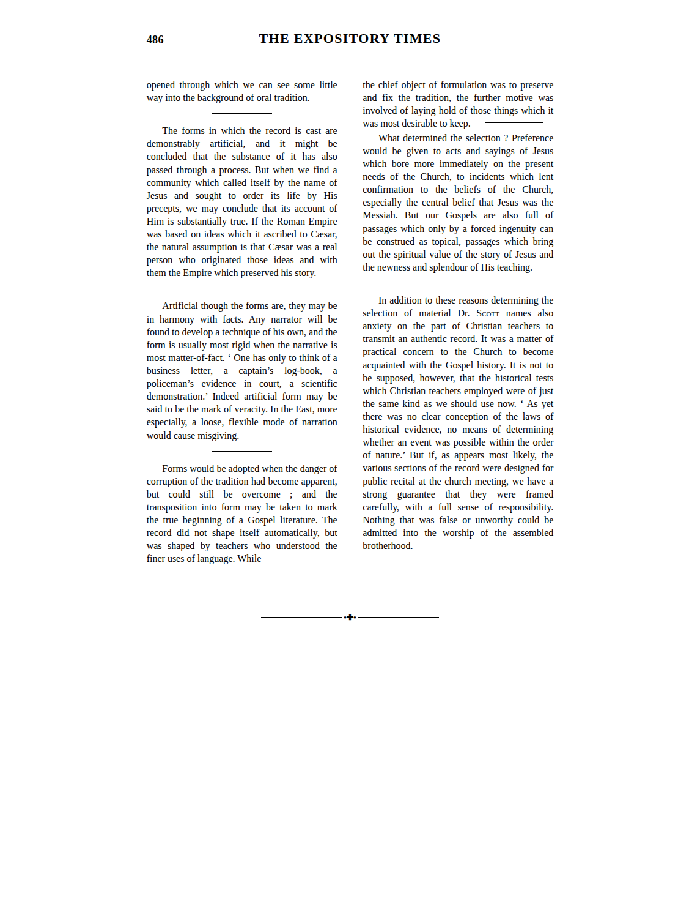486
The Expository Times
opened through which we can see some little way into the background of oral tradition.
The forms in which the record is cast are demonstrably artificial, and it might be concluded that the substance of it has also passed through a process. But when we find a community which called itself by the name of Jesus and sought to order its life by His precepts, we may conclude that its account of Him is substantially true. If the Roman Empire was based on ideas which it ascribed to Cæsar, the natural assumption is that Cæsar was a real person who originated those ideas and with them the Empire which preserved his story.
Artificial though the forms are, they may be in harmony with facts. Any narrator will be found to develop a technique of his own, and the form is usually most rigid when the narrative is most matter-of-fact. ‘ One has only to think of a business letter, a captain’s log-book, a policeman’s evidence in court, a scientific demonstration.’ Indeed artificial form may be said to be the mark of veracity. In the East, more especially, a loose, flexible mode of narration would cause misgiving.
Forms would be adopted when the danger of corruption of the tradition had become apparent, but could still be overcome ; and the transposition into form may be taken to mark the true beginning of a Gospel literature. The record did not shape itself automatically, but was shaped by teachers who understood the finer uses of language. While
the chief object of formulation was to preserve and fix the tradition, the further motive was involved of laying hold of those things which it was most desirable to keep.
What determined the selection ? Preference would be given to acts and sayings of Jesus which bore more immediately on the present needs of the Church, to incidents which lent confirmation to the beliefs of the Church, especially the central belief that Jesus was the Messiah. But our Gospels are also full of passages which only by a forced ingenuity can be construed as topical, passages which bring out the spiritual value of the story of Jesus and the newness and splendour of His teaching.
In addition to these reasons determining the selection of material Dr. Scott names also anxiety on the part of Christian teachers to transmit an authentic record. It was a matter of practical concern to the Church to become acquainted with the Gospel history. It is not to be supposed, however, that the historical tests which Christian teachers employed were of just the same kind as we should use now. ‘ As yet there was no clear conception of the laws of historical evidence, no means of determining whether an event was possible within the order of nature.’ But if, as appears most likely, the various sections of the record were designed for public recital at the church meeting, we have a strong guarantee that they were framed carefully, with a full sense of responsibility. Nothing that was false or unworthy could be admitted into the worship of the assembled brotherhood.
•✚•